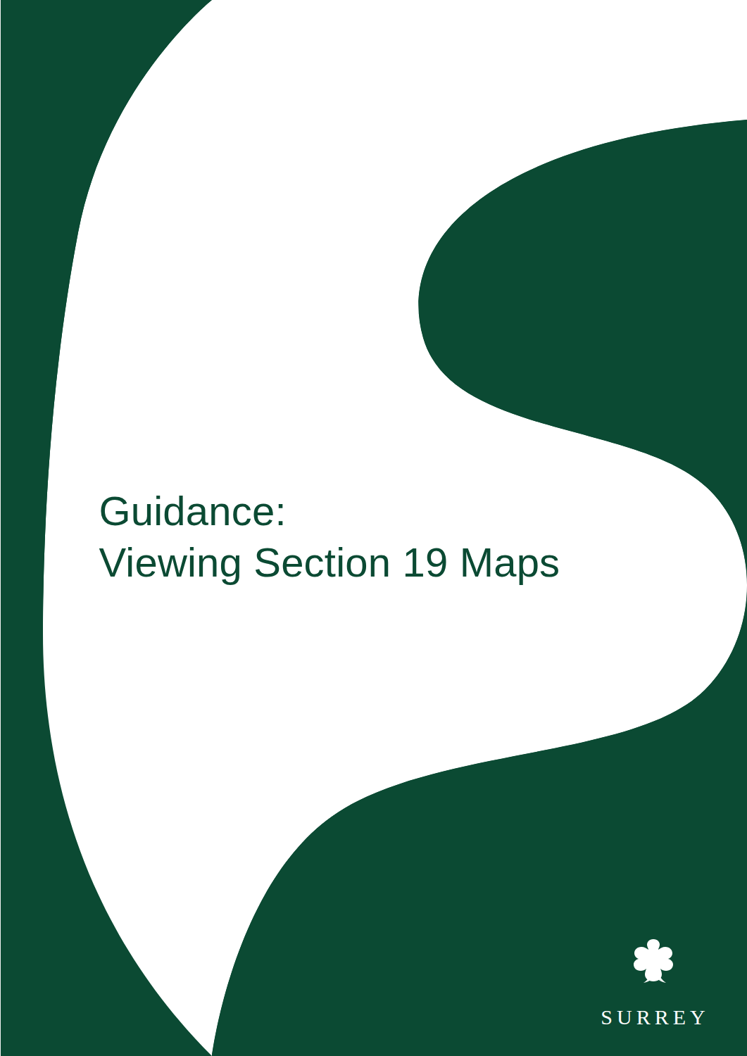Guidance: Viewing Section 19 Maps
SURREY